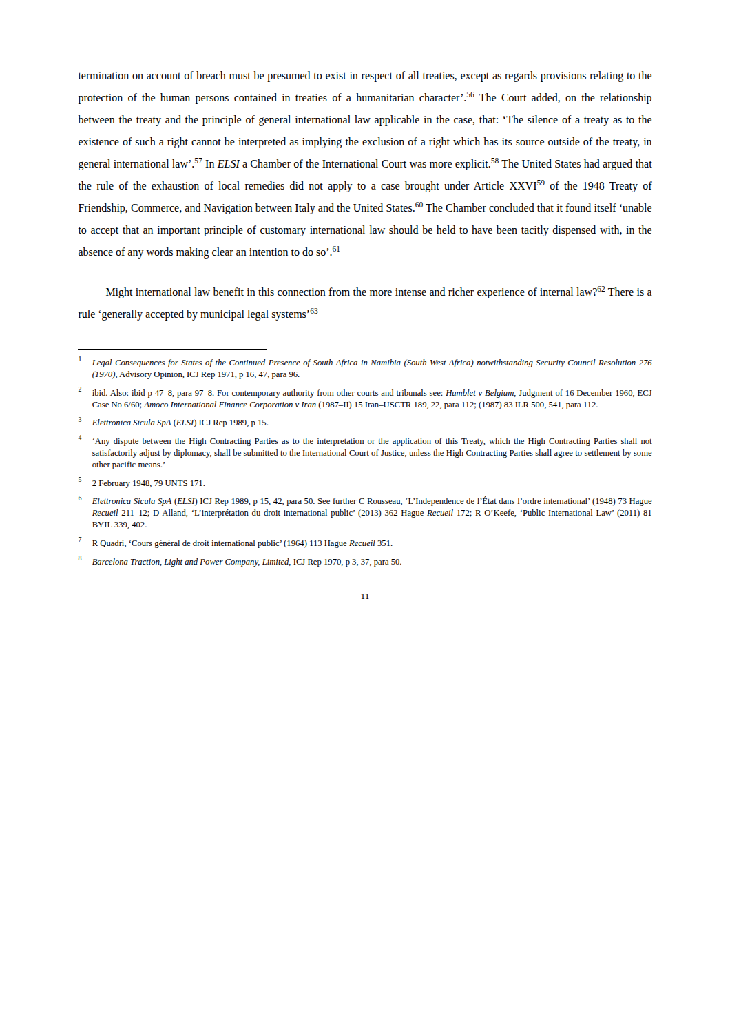termination on account of breach must be presumed to exist in respect of all treaties, except as regards provisions relating to the protection of the human persons contained in treaties of a humanitarian character’.56 The Court added, on the relationship between the treaty and the principle of general international law applicable in the case, that: ‘The silence of a treaty as to the existence of such a right cannot be interpreted as implying the exclusion of a right which has its source outside of the treaty, in general international law’.57 In ELSI a Chamber of the International Court was more explicit.58 The United States had argued that the rule of the exhaustion of local remedies did not apply to a case brought under Article XXVI59 of the 1948 Treaty of Friendship, Commerce, and Navigation between Italy and the United States.60 The Chamber concluded that it found itself ‘unable to accept that an important principle of customary international law should be held to have been tacitly dispensed with, in the absence of any words making clear an intention to do so’.61
Might international law benefit in this connection from the more intense and richer experience of internal law?62 There is a rule ‘generally accepted by municipal legal systems’63
Legal Consequences for States of the Continued Presence of South Africa in Namibia (South West Africa) notwithstanding Security Council Resolution 276 (1970), Advisory Opinion, ICJ Rep 1971, p 16, 47, para 96.
ibid. Also: ibid p 47–8, para 97–8. For contemporary authority from other courts and tribunals see: Humblet v Belgium, Judgment of 16 December 1960, ECJ Case No 6/60; Amoco International Finance Corporation v Iran (1987–II) 15 Iran–USCTR 189, 22, para 112; (1987) 83 ILR 500, 541, para 112.
Elettronica Sicula SpA (ELSI) ICJ Rep 1989, p 15.
‘Any dispute between the High Contracting Parties as to the interpretation or the application of this Treaty, which the High Contracting Parties shall not satisfactorily adjust by diplomacy, shall be submitted to the International Court of Justice, unless the High Contracting Parties shall agree to settlement by some other pacific means.’
2 February 1948, 79 UNTS 171.
Elettronica Sicula SpA (ELSI) ICJ Rep 1989, p 15, 42, para 50. See further C Rousseau, ‘L’Independence de l’État dans l’ordre international’ (1948) 73 Hague Recueil 211–12; D Alland, ‘L’interprétation du droit international public’ (2013) 362 Hague Recueil 172; R O’Keefe, ‘Public International Law’ (2011) 81 BYIL 339, 402.
R Quadri, ‘Cours général de droit international public’ (1964) 113 Hague Recueil 351.
Barcelona Traction, Light and Power Company, Limited, ICJ Rep 1970, p 3, 37, para 50.
11